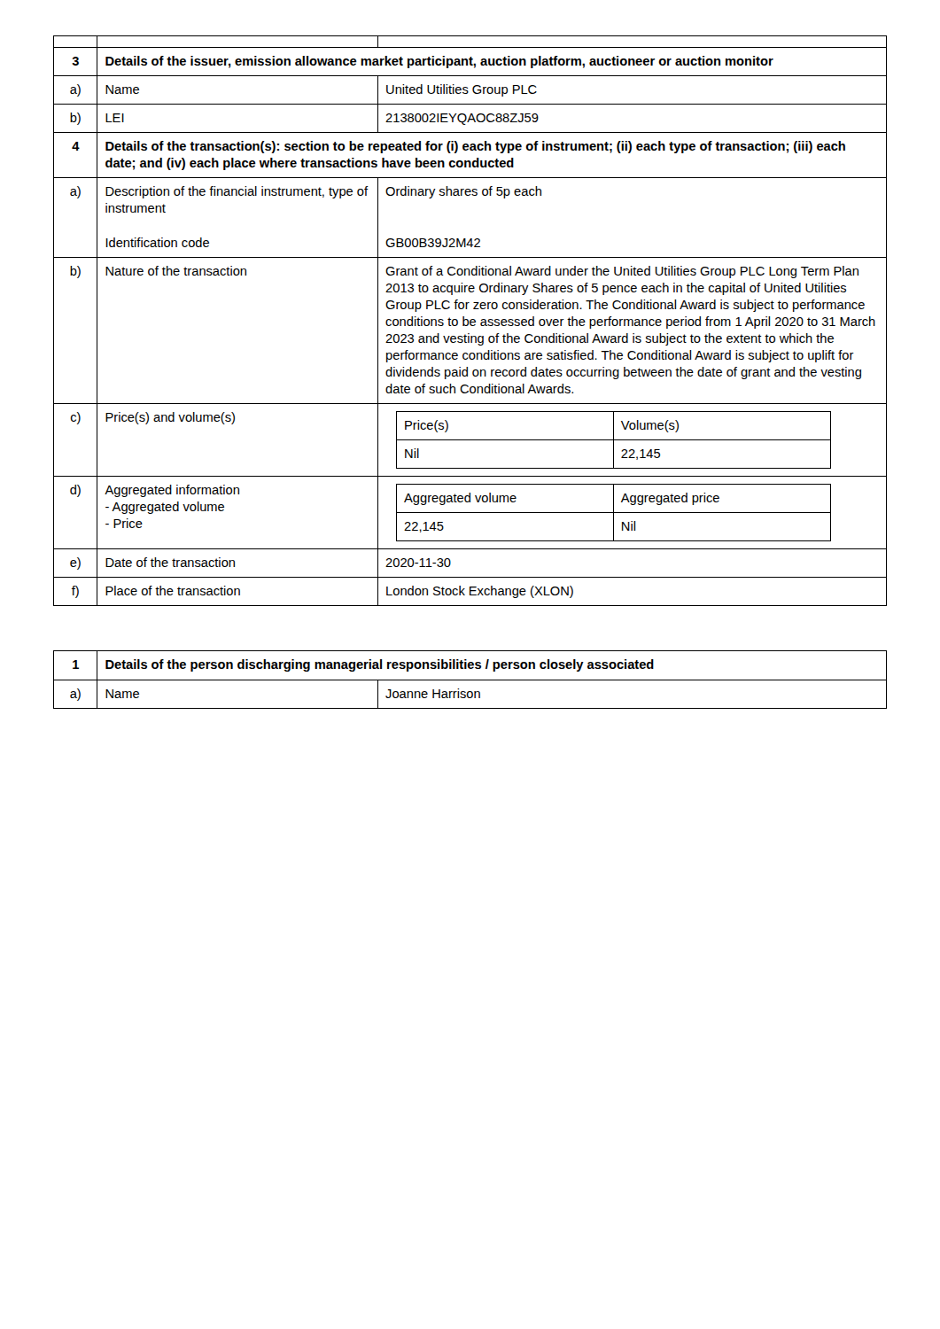| 3 | Details of the issuer, emission allowance market participant, auction platform, auctioneer or auction monitor |
| a) | Name | United Utilities Group PLC |
| b) | LEI | 2138002IEYQAOC88ZJ59 |
| 4 | Details of the transaction(s): section to be repeated for (i) each type of instrument; (ii) each type of transaction; (iii) each date; and (iv) each place where transactions have been conducted |
| a) | Description of the financial instrument, type of instrument Identification code | Ordinary shares of 5p each GB00B39J2M42 |
| b) | Nature of the transaction | Grant of a Conditional Award under the United Utilities Group PLC Long Term Plan 2013 to acquire Ordinary Shares of 5 pence each in the capital of United Utilities Group PLC for zero consideration. The Conditional Award is subject to performance conditions to be assessed over the performance period from 1 April 2020 to 31 March 2023 and vesting of the Conditional Award is subject to the extent to which the performance conditions are satisfied. The Conditional Award is subject to uplift for dividends paid on record dates occurring between the date of grant and the vesting date of such Conditional Awards. |
| c) | Price(s) and volume(s) | / Price(s) / Volume(s) / / Nil / 22,145 / |
| d) | Aggregated information - Aggregated volume - Price | / Aggregated volume / Aggregated price / / 22,145 / Nil / |
| e) | Date of the transaction | 2020-11-30 |
| f) | Place of the transaction | London Stock Exchange (XLON) |
| 1 | Details of the person discharging managerial responsibilities / person closely associated |
| a) | Name | Joanne Harrison |